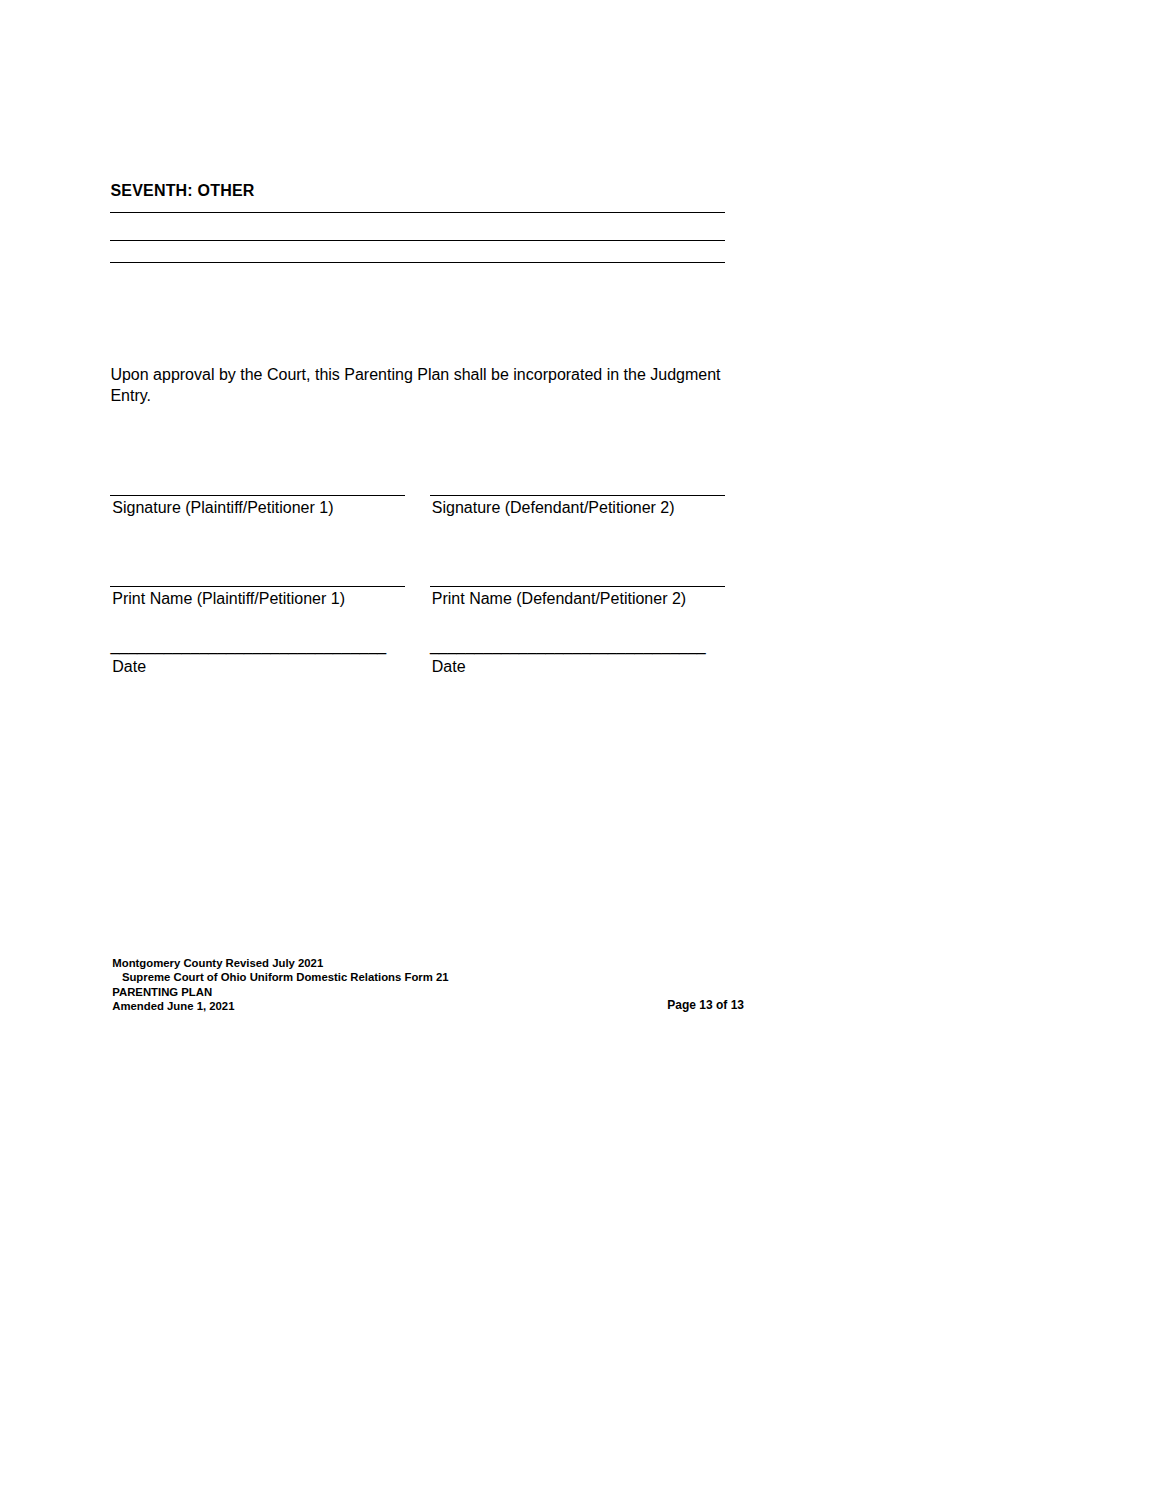SEVENTH: OTHER
Upon approval by the Court, this Parenting Plan shall be incorporated in the Judgment Entry.
| Signature (Plaintiff/Petitioner 1) | | Signature (Defendant/Petitioner 2) |
| Print Name (Plaintiff/Petitioner 1) | | Print Name (Defendant/Petitioner 2) |
| _______________________________ | | _______________________________ |
| Date | | Date |
Montgomery County Revised July 2021
Supreme Court of Ohio Uniform Domestic Relations Form 21
PARENTING PLAN
Amended June 1, 2021
Page 13 of 13